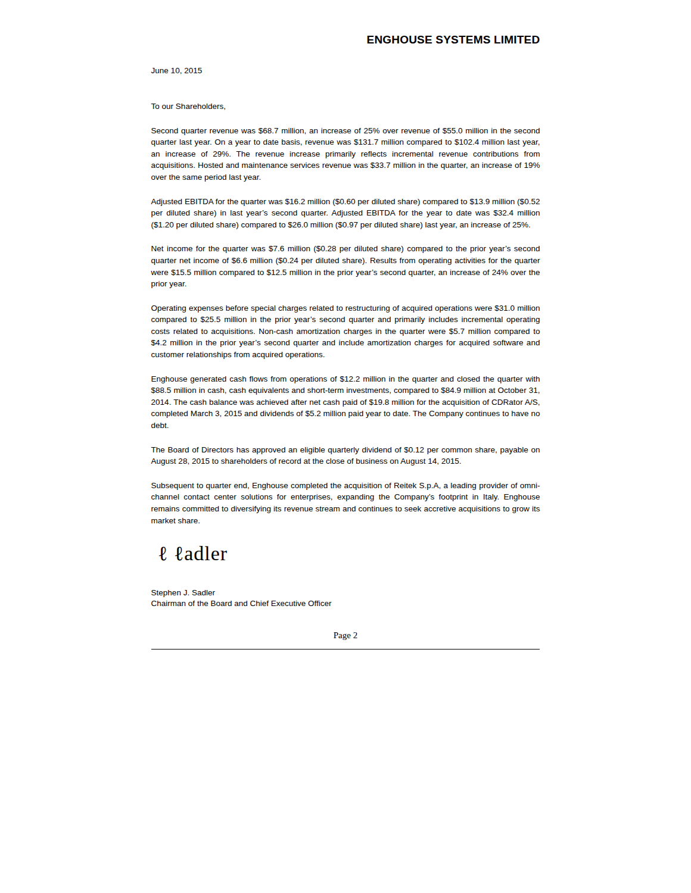ENGHOUSE SYSTEMS LIMITED
June 10, 2015
To our Shareholders,
Second quarter revenue was $68.7 million, an increase of 25% over revenue of $55.0 million in the second quarter last year. On a year to date basis, revenue was $131.7 million compared to $102.4 million last year, an increase of 29%. The revenue increase primarily reflects incremental revenue contributions from acquisitions. Hosted and maintenance services revenue was $33.7 million in the quarter, an increase of 19% over the same period last year.
Adjusted EBITDA for the quarter was $16.2 million ($0.60 per diluted share) compared to $13.9 million ($0.52 per diluted share) in last year’s second quarter. Adjusted EBITDA for the year to date was $32.4 million ($1.20 per diluted share) compared to $26.0 million ($0.97 per diluted share) last year, an increase of 25%.
Net income for the quarter was $7.6 million ($0.28 per diluted share) compared to the prior year’s second quarter net income of $6.6 million ($0.24 per diluted share). Results from operating activities for the quarter were $15.5 million compared to $12.5 million in the prior year’s second quarter, an increase of 24% over the prior year.
Operating expenses before special charges related to restructuring of acquired operations were $31.0 million compared to $25.5 million in the prior year’s second quarter and primarily includes incremental operating costs related to acquisitions. Non-cash amortization charges in the quarter were $5.7 million compared to $4.2 million in the prior year’s second quarter and include amortization charges for acquired software and customer relationships from acquired operations.
Enghouse generated cash flows from operations of $12.2 million in the quarter and closed the quarter with $88.5 million in cash, cash equivalents and short-term investments, compared to $84.9 million at October 31, 2014. The cash balance was achieved after net cash paid of $19.8 million for the acquisition of CDRator A/S, completed March 3, 2015 and dividends of $5.2 million paid year to date. The Company continues to have no debt.
The Board of Directors has approved an eligible quarterly dividend of $0.12 per common share, payable on August 28, 2015 to shareholders of record at the close of business on August 14, 2015.
Subsequent to quarter end, Enghouse completed the acquisition of Reitek S.p.A, a leading provider of omni-channel contact center solutions for enterprises, expanding the Company’s footprint in Italy. Enghouse remains committed to diversifying its revenue stream and continues to seek accretive acquisitions to grow its market share.
ℓ ℓadler
Stephen J. Sadler
Chairman of the Board and Chief Executive Officer
Page 2